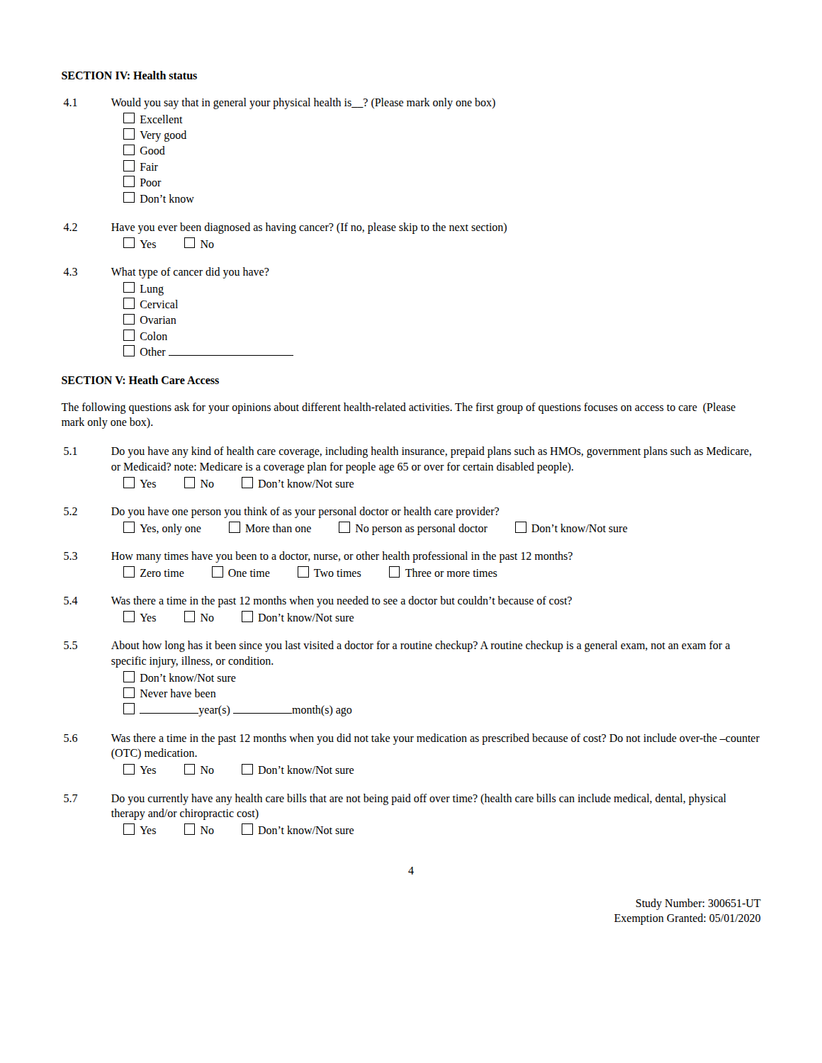SECTION IV: Health status
4.1
Would you say that in general your physical health is__? (Please mark only one box)
Excellent
Very good
Good
Fair
Poor
Don’t know
4.2
Have you ever been diagnosed as having cancer? (If no, please skip to the next section)
Yes No
4.3
What type of cancer did you have?
Lung
Cervical
Ovarian
Colon
Other
SECTION V: Heath Care Access
The following questions ask for your opinions about different health-related activities. The first group of questions focuses on access to care (Please mark only one box).
5.1
Do you have any kind of health care coverage, including health insurance, prepaid plans such as HMOs, government plans such as Medicare, or Medicaid? note: Medicare is a coverage plan for people age 65 or over for certain disabled people).
Yes No Don’t know/Not sure
5.2
Do you have one person you think of as your personal doctor or health care provider?
Yes, only one More than one No person as personal doctor Don’t know/Not sure
5.3
How many times have you been to a doctor, nurse, or other health professional in the past 12 months?
Zero time One time Two times Three or more times
5.4
Was there a time in the past 12 months when you needed to see a doctor but couldn’t because of cost?
Yes No Don’t know/Not sure
5.5
About how long has it been since you last visited a doctor for a routine checkup? A routine checkup is a general exam, not an exam for a specific injury, illness, or condition.
Don’t know/Not sure
Never have been
year(s) month(s) ago
5.6
Was there a time in the past 12 months when you did not take your medication as prescribed because of cost? Do not include over-the –counter (OTC) medication.
Yes No Don’t know/Not sure
5.7
Do you currently have any health care bills that are not being paid off over time? (health care bills can include medical, dental, physical therapy and/or chiropractic cost)
Yes No Don’t know/Not sure
4
Study Number: 300651-UT
Exemption Granted: 05/01/2020